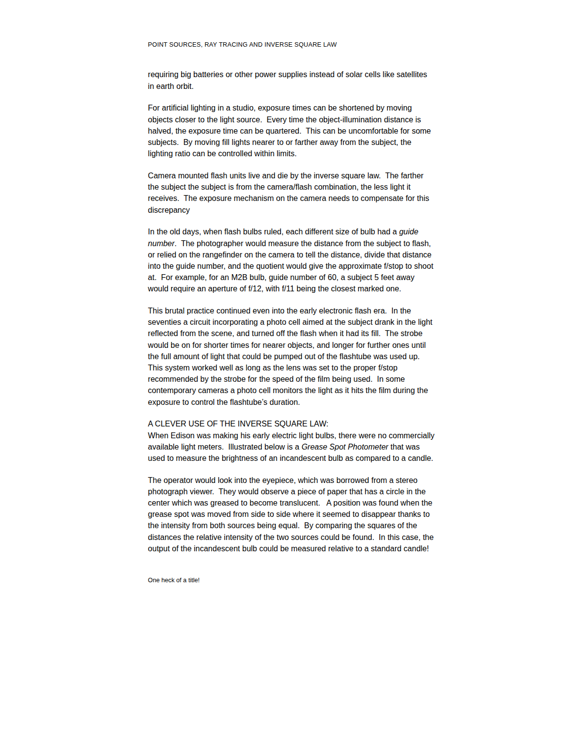POINT SOURCES, RAY TRACING AND INVERSE SQUARE LAW
requiring big batteries or other power supplies instead of solar cells like satellites in earth orbit.
For artificial lighting in a studio, exposure times can be shortened by moving objects closer to the light source. Every time the object-illumination distance is halved, the exposure time can be quartered. This can be uncomfortable for some subjects. By moving fill lights nearer to or farther away from the subject, the lighting ratio can be controlled within limits.
Camera mounted flash units live and die by the inverse square law. The farther the subject the subject is from the camera/flash combination, the less light it receives. The exposure mechanism on the camera needs to compensate for this discrepancy
In the old days, when flash bulbs ruled, each different size of bulb had a guide number. The photographer would measure the distance from the subject to flash, or relied on the rangefinder on the camera to tell the distance, divide that distance into the guide number, and the quotient would give the approximate f/stop to shoot at. For example, for an M2B bulb, guide number of 60, a subject 5 feet away would require an aperture of f/12, with f/11 being the closest marked one.
This brutal practice continued even into the early electronic flash era. In the seventies a circuit incorporating a photo cell aimed at the subject drank in the light reflected from the scene, and turned off the flash when it had its fill. The strobe would be on for shorter times for nearer objects, and longer for further ones until the full amount of light that could be pumped out of the flashtube was used up. This system worked well as long as the lens was set to the proper f/stop recommended by the strobe for the speed of the film being used. In some contemporary cameras a photo cell monitors the light as it hits the film during the exposure to control the flashtube’s duration.
A CLEVER USE OF THE INVERSE SQUARE LAW:
When Edison was making his early electric light bulbs, there were no commercially available light meters. Illustrated below is a Grease Spot Photometer that was used to measure the brightness of an incandescent bulb as compared to a candle.
The operator would look into the eyepiece, which was borrowed from a stereo photograph viewer. They would observe a piece of paper that has a circle in the center which was greased to become translucent. A position was found when the grease spot was moved from side to side where it seemed to disappear thanks to the intensity from both sources being equal. By comparing the squares of the distances the relative intensity of the two sources could be found. In this case, the output of the incandescent bulb could be measured relative to a standard candle!
One heck of a title!